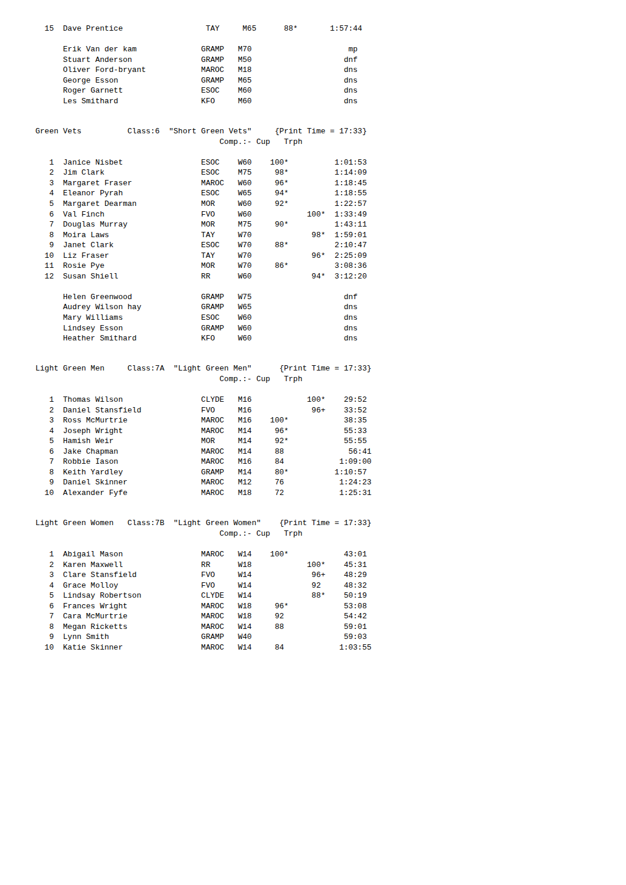15  Dave Prentice                  TAY     M65      88*       1:57:44

      Erik Van der kam              GRAMP   M70                     mp
      Stuart Anderson               GRAMP   M50                    dnf
      Oliver Ford-bryant            MAROC   M18                    dns
      George Esson                  GRAMP   M65                    dns
      Roger Garnett                 ESOC    M60                    dns
      Les Smithard                  KFO     M60                    dns
Green Vets          Class:6  "Short Green Vets"     {Print Time = 17:33}
                                        Comp.:- Cup   Trph

   1  Janice Nisbet                 ESOC    W60    100*          1:01:53
   2  Jim Clark                     ESOC    M75     98*          1:14:09
   3  Margaret Fraser               MAROC   W60     96*          1:18:45
   4  Eleanor Pyrah                 ESOC    W65     94*          1:18:55
   5  Margaret Dearman              MOR     W60     92*          1:22:57
   6  Val Finch                     FVO     W60            100*  1:33:49
   7  Douglas Murray                MOR     M75     90*          1:43:11
   8  Moira Laws                    TAY     W70             98*  1:59:01
   9  Janet Clark                   ESOC    W70     88*          2:10:47
  10  Liz Fraser                    TAY     W70             96*  2:25:09
  11  Rosie Pye                     MOR     W70     86*          3:08:36
  12  Susan Shiell                  RR      W60             94*  3:12:20

      Helen Greenwood               GRAMP   W75                    dnf
      Audrey Wilson hay             GRAMP   W65                    dns
      Mary Williams                 ESOC    W60                    dns
      Lindsey Esson                 GRAMP   W60                    dns
      Heather Smithard              KFO     W60                    dns
Light Green Men     Class:7A  "Light Green Men"      {Print Time = 17:33}
                                        Comp.:- Cup   Trph

   1  Thomas Wilson                 CLYDE   M16            100*    29:52
   2  Daniel Stansfield             FVO     M16             96+    33:52
   3  Ross McMurtrie                MAROC   M16    100*            38:35
   4  Joseph Wright                 MAROC   M14     96*            55:33
   5  Hamish Weir                   MOR     M14     92*            55:55
   6  Jake Chapman                  MAROC   M14     88              56:41
   7  Robbie Iason                  MAROC   M16     84            1:09:00
   8  Keith Yardley                 GRAMP   M14     80*          1:10:57
   9  Daniel Skinner                MAROC   M12     76            1:24:23
  10  Alexander Fyfe                MAROC   M18     72            1:25:31
Light Green Women   Class:7B  "Light Green Women"    {Print Time = 17:33}
                                        Comp.:- Cup   Trph

   1  Abigail Mason                 MAROC   W14    100*            43:01
   2  Karen Maxwell                 RR      W18            100*    45:31
   3  Clare Stansfield              FVO     W14             96+    48:29
   4  Grace Molloy                  FVO     W14             92     48:32
   5  Lindsay Robertson             CLYDE   W14             88*    50:19
   6  Frances Wright                MAROC   W18     96*            53:08
   7  Cara McMurtrie                MAROC   W18     92             54:42
   8  Megan Ricketts                MAROC   W14     88             59:01
   9  Lynn Smith                    GRAMP   W40                    59:03
  10  Katie Skinner                 MAROC   W14     84            1:03:55